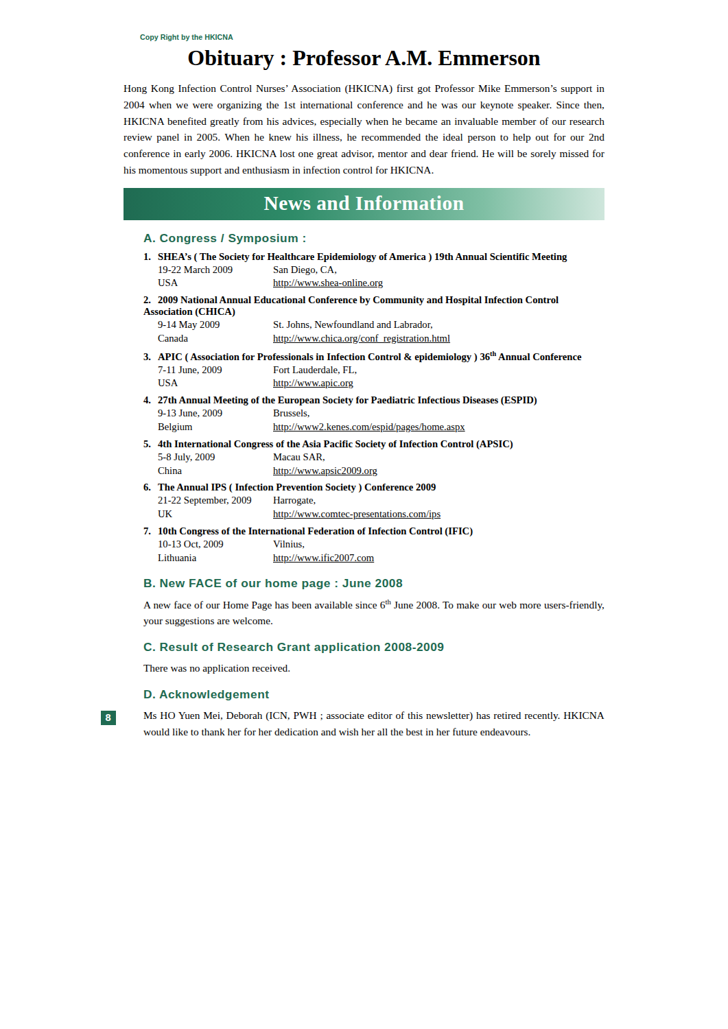Copy Right by the HKICNA
Obituary : Professor A.M. Emmerson
Hong Kong Infection Control Nurses’ Association (HKICNA) first got Professor Mike Emmerson’s support in 2004 when we were organizing the 1st international conference and he was our keynote speaker. Since then, HKICNA benefited greatly from his advices, especially when he became an invaluable member of our research review panel in 2005. When he knew his illness, he recommended the ideal person to help out for our 2nd conference in early 2006. HKICNA lost one great advisor, mentor and dear friend. He will be sorely missed for his momentous support and enthusiasm in infection control for HKICNA.
News and Information
A. Congress / Symposium :
1. SHEA’s ( The Society for Healthcare Epidemiology of America ) 19th Annual Scientific Meeting
| 19-22 March 2009 | San Diego, CA, |
| USA | http://www.shea-online.org |
2. 2009 National Annual Educational Conference by Community and Hospital Infection Control Association (CHICA)
| 9-14 May 2009 | St. Johns, Newfoundland and Labrador, |
| Canada | http://www.chica.org/conf_registration.html |
3. APIC ( Association for Professionals in Infection Control & epidemiology ) 36th Annual Conference
| 7-11 June, 2009 | Fort Lauderdale, FL, |
| USA | http://www.apic.org |
4. 27th Annual Meeting of the European Society for Paediatric Infectious Diseases (ESPID)
| 9-13 June, 2009 | Brussels, |
| Belgium | http://www2.kenes.com/espid/pages/home.aspx |
5. 4th International Congress of the Asia Pacific Society of Infection Control (APSIC)
| 5-8 July, 2009 | Macau SAR, |
| China | http://www.apsic2009.org |
6. The Annual IPS ( Infection Prevention Society ) Conference 2009
| 21-22 September, 2009 | Harrogate, |
| UK | http://www.comtec-presentations.com/ips |
7. 10th Congress of the International Federation of Infection Control (IFIC)
| 10-13 Oct, 2009 | Vilnius, |
| Lithuania | http://www.ific2007.com |
B. New FACE of our home page : June 2008
A new face of our Home Page has been available since 6th June 2008. To make our web more users-friendly, your suggestions are welcome.
C. Result of Research Grant application 2008-2009
There was no application received.
D. Acknowledgement
Ms HO Yuen Mei, Deborah (ICN, PWH ; associate editor of this newsletter) has retired recently. HKICNA would like to thank her for her dedication and wish her all the best in her future endeavours.
8